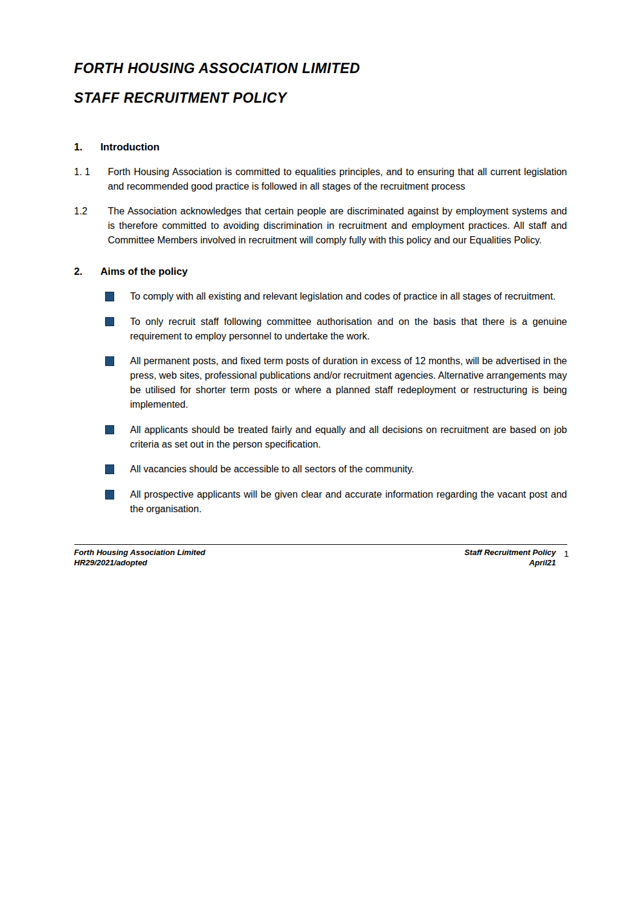FORTH HOUSING ASSOCIATION LIMITED
STAFF RECRUITMENT POLICY
1. Introduction
1. 1
Forth Housing Association is committed to equalities principles, and to ensuring that all current legislation and recommended good practice is followed in all stages of the recruitment process
1.2
The Association acknowledges that certain people are discriminated against by employment systems and is therefore committed to avoiding discrimination in recruitment and employment practices. All staff and Committee Members involved in recruitment will comply fully with this policy and our Equalities Policy.
2. Aims of the policy
To comply with all existing and relevant legislation and codes of practice in all stages of recruitment.
To only recruit staff following committee authorisation and on the basis that there is a genuine requirement to employ personnel to undertake the work.
All permanent posts, and fixed term posts of duration in excess of 12 months, will be advertised in the press, web sites, professional publications and/or recruitment agencies. Alternative arrangements may be utilised for shorter term posts or where a planned staff redeployment or restructuring is being implemented.
All applicants should be treated fairly and equally and all decisions on recruitment are based on job criteria as set out in the person specification.
All vacancies should be accessible to all sectors of the community.
All prospective applicants will be given clear and accurate information regarding the vacant post and the organisation.
Forth Housing Association Limited
HR29/2021/adopted
Staff Recruitment Policy
April21 1